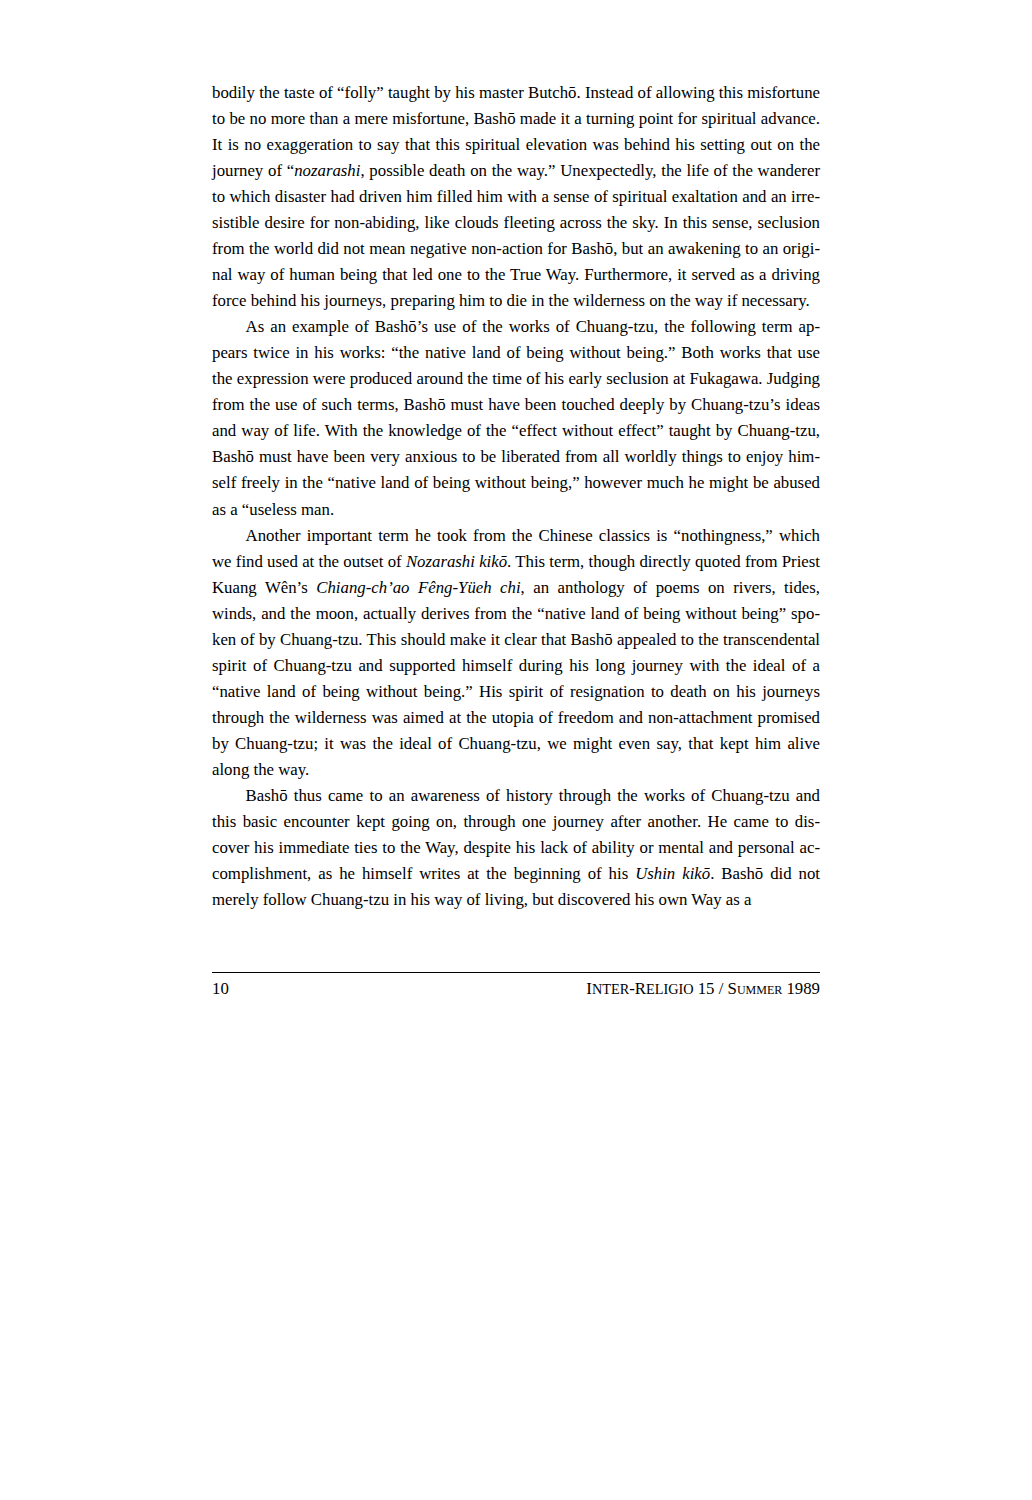bodily the taste of “folly” taught by his master Butchō. Instead of allowing this misfortune to be no more than a mere misfortune, Bashō made it a turning point for spiritual advance. It is no exaggeration to say that this spiritual elevation was behind his setting out on the journey of “nozarashi, possible death on the way.” Unexpectedly, the life of the wanderer to which disaster had driven him filled him with a sense of spiritual exaltation and an irresistible desire for non-abiding, like clouds fleeting across the sky. In this sense, seclusion from the world did not mean negative non-action for Bashō, but an awakening to an original way of human being that led one to the True Way. Furthermore, it served as a driving force behind his journeys, preparing him to die in the wilderness on the way if necessary.
As an example of Bashō’s use of the works of Chuang-tzu, the following term appears twice in his works: “the native land of being without being.” Both works that use the expression were produced around the time of his early seclusion at Fukagawa. Judging from the use of such terms, Bashō must have been touched deeply by Chuang-tzu’s ideas and way of life. With the knowledge of the “effect without effect” taught by Chuang-tzu, Bashō must have been very anxious to be liberated from all worldly things to enjoy himself freely in the “native land of being without being,” however much he might be abused as a “useless man.
Another important term he took from the Chinese classics is “nothingness,” which we find used at the outset of Nozarashi kikō. This term, though directly quoted from Priest Kuang Wên’s Chiang-ch’ao Fêng-Yüeh chi, an anthology of poems on rivers, tides, winds, and the moon, actually derives from the “native land of being without being” spoken of by Chuang-tzu. This should make it clear that Bashō appealed to the transcendental spirit of Chuang-tzu and supported himself during his long journey with the ideal of a “native land of being without being.” His spirit of resignation to death on his journeys through the wilderness was aimed at the utopia of freedom and non-attachment promised by Chuang-tzu; it was the ideal of Chuang-tzu, we might even say, that kept him alive along the way.
Bashō thus came to an awareness of history through the works of Chuang-tzu and this basic encounter kept going on, through one journey after another. He came to discover his immediate ties to the Way, despite his lack of ability or mental and personal accomplishment, as he himself writes at the beginning of his Ushin kikō. Bashō did not merely follow Chuang-tzu in his way of living, but discovered his own Way as a
10 INTER-RELIGIO 15 / Summer 1989